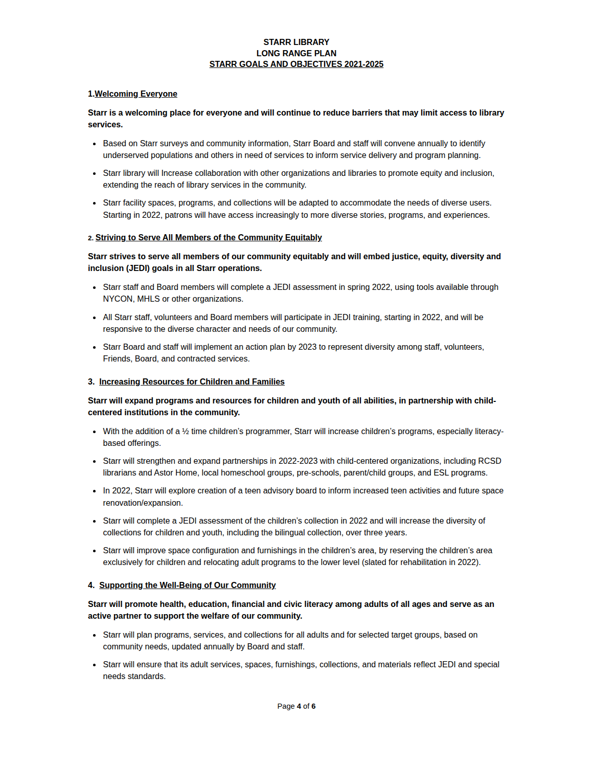STARR LIBRARY
LONG RANGE PLAN
STARR GOALS AND OBJECTIVES 2021-2025
1. Welcoming Everyone
Starr is a welcoming place for everyone and will continue to reduce barriers that may limit access to library services.
Based on Starr surveys and community information, Starr Board and staff will convene annually to identify underserved populations and others in need of services to inform service delivery and program planning.
Starr library will Increase collaboration with other organizations and libraries to promote equity and inclusion, extending the reach of library services in the community.
Starr facility spaces, programs, and collections will be adapted to accommodate the needs of diverse users. Starting in 2022, patrons will have access increasingly to more diverse stories, programs, and experiences.
2. Striving to Serve All Members of the Community Equitably
Starr strives to serve all members of our community equitably and will embed justice, equity, diversity and inclusion (JEDI) goals in all Starr operations.
Starr staff and Board members will complete a JEDI assessment in spring 2022, using tools available through NYCON, MHLS or other organizations.
All Starr staff, volunteers and Board members will participate in JEDI training, starting in 2022, and will be responsive to the diverse character and needs of our community.
Starr Board and staff will implement an action plan by 2023 to represent diversity among staff, volunteers, Friends, Board, and contracted services.
3. Increasing Resources for Children and Families
Starr will expand programs and resources for children and youth of all abilities, in partnership with child-centered institutions in the community.
With the addition of a ½ time children’s programmer, Starr will increase children’s programs, especially literacy-based offerings.
Starr will strengthen and expand partnerships in 2022-2023 with child-centered organizations, including RCSD librarians and Astor Home, local homeschool groups, pre-schools, parent/child groups, and ESL programs.
In 2022, Starr will explore creation of a teen advisory board to inform increased teen activities and future space renovation/expansion.
Starr will complete a JEDI assessment of the children’s collection in 2022 and will increase the diversity of collections for children and youth, including the bilingual collection, over three years.
Starr will improve space configuration and furnishings in the children’s area, by reserving the children’s area exclusively for children and relocating adult programs to the lower level (slated for rehabilitation in 2022).
4. Supporting the Well-Being of Our Community
Starr will promote health, education, financial and civic literacy among adults of all ages and serve as an active partner to support the welfare of our community.
Starr will plan programs, services, and collections for all adults and for selected target groups, based on community needs, updated annually by Board and staff.
Starr will ensure that its adult services, spaces, furnishings, collections, and materials reflect JEDI and special needs standards.
Page 4 of 6